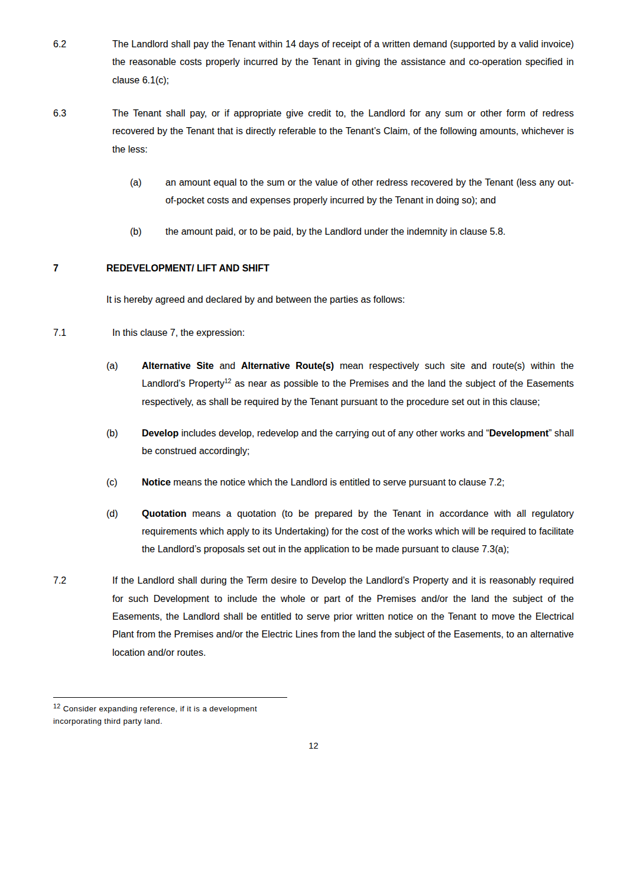6.2
The Landlord shall pay the Tenant within 14 days of receipt of a written demand (supported by a valid invoice) the reasonable costs properly incurred by the Tenant in giving the assistance and co-operation specified in clause 6.1(c);
6.3
The Tenant shall pay, or if appropriate give credit to, the Landlord for any sum or other form of redress recovered by the Tenant that is directly referable to the Tenant’s Claim, of the following amounts, whichever is the less:
(a)
an amount equal to the sum or the value of other redress recovered by the Tenant (less any out-of-pocket costs and expenses properly incurred by the Tenant in doing so); and
(b)
the amount paid, or to be paid, by the Landlord under the indemnity in clause 5.8.
7 REDEVELOPMENT/ LIFT AND SHIFT
It is hereby agreed and declared by and between the parties as follows:
7.1
In this clause 7, the expression:
(a)
Alternative Site and Alternative Route(s) mean respectively such site and route(s) within the Landlord’s Property12 as near as possible to the Premises and the land the subject of the Easements respectively, as shall be required by the Tenant pursuant to the procedure set out in this clause;
(b)
Develop includes develop, redevelop and the carrying out of any other works and “Development” shall be construed accordingly;
(c)
Notice means the notice which the Landlord is entitled to serve pursuant to clause 7.2;
(d)
Quotation means a quotation (to be prepared by the Tenant in accordance with all regulatory requirements which apply to its Undertaking) for the cost of the works which will be required to facilitate the Landlord’s proposals set out in the application to be made pursuant to clause 7.3(a);
7.2
If the Landlord shall during the Term desire to Develop the Landlord’s Property and it is reasonably required for such Development to include the whole or part of the Premises and/or the land the subject of the Easements, the Landlord shall be entitled to serve prior written notice on the Tenant to move the Electrical Plant from the Premises and/or the Electric Lines from the land the subject of the Easements, to an alternative location and/or routes.
12 Consider expanding reference, if it is a development incorporating third party land.
12